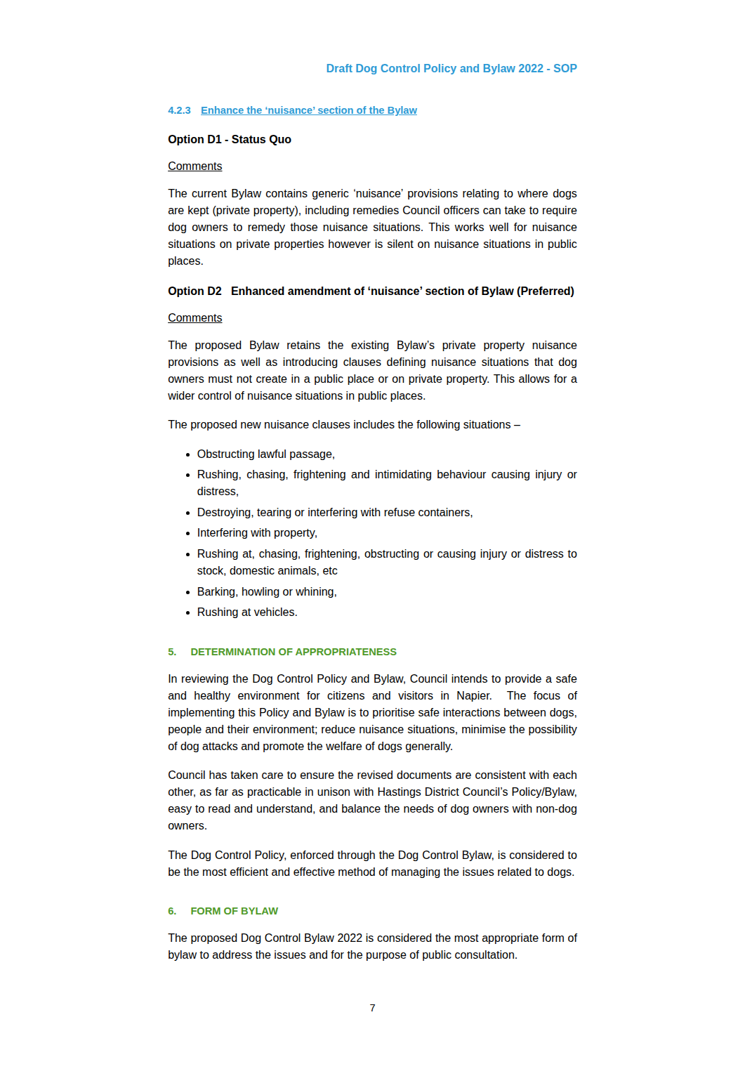Draft Dog Control Policy and Bylaw 2022 - SOP
4.2.3 Enhance the ‘nuisance’ section of the Bylaw
Option D1 - Status Quo
Comments
The current Bylaw contains generic ‘nuisance’ provisions relating to where dogs are kept (private property), including remedies Council officers can take to require dog owners to remedy those nuisance situations. This works well for nuisance situations on private properties however is silent on nuisance situations in public places.
Option D2 Enhanced amendment of ‘nuisance’ section of Bylaw (Preferred)
Comments
The proposed Bylaw retains the existing Bylaw’s private property nuisance provisions as well as introducing clauses defining nuisance situations that dog owners must not create in a public place or on private property. This allows for a wider control of nuisance situations in public places.
The proposed new nuisance clauses includes the following situations –
Obstructing lawful passage,
Rushing, chasing, frightening and intimidating behaviour causing injury or distress,
Destroying, tearing or interfering with refuse containers,
Interfering with property,
Rushing at, chasing, frightening, obstructing or causing injury or distress to stock, domestic animals, etc
Barking, howling or whining,
Rushing at vehicles.
5. DETERMINATION OF APPROPRIATENESS
In reviewing the Dog Control Policy and Bylaw, Council intends to provide a safe and healthy environment for citizens and visitors in Napier. The focus of implementing this Policy and Bylaw is to prioritise safe interactions between dogs, people and their environment; reduce nuisance situations, minimise the possibility of dog attacks and promote the welfare of dogs generally.
Council has taken care to ensure the revised documents are consistent with each other, as far as practicable in unison with Hastings District Council’s Policy/Bylaw, easy to read and understand, and balance the needs of dog owners with non-dog owners.
The Dog Control Policy, enforced through the Dog Control Bylaw, is considered to be the most efficient and effective method of managing the issues related to dogs.
6. FORM OF BYLAW
The proposed Dog Control Bylaw 2022 is considered the most appropriate form of bylaw to address the issues and for the purpose of public consultation.
7